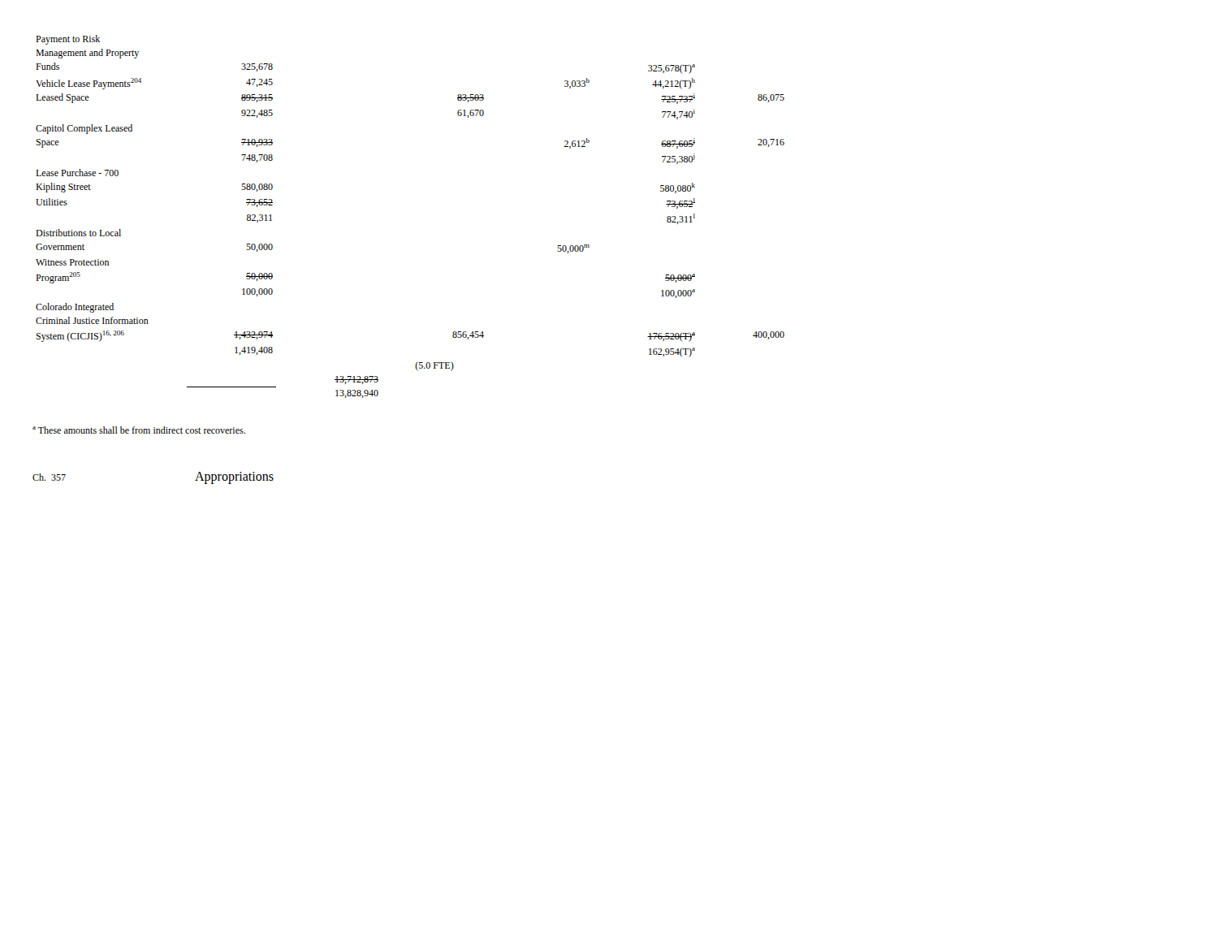| Payment to Risk | | | | | | |
| Management and Property | | | | | | |
| Funds | 325,678 | | | | 325,678(T) a | | |
| Vehicle Lease Payments 204 | 47,245 | | | 3,033 b | 44,212(T) h | | |
| Leased Space | 895,315 | | 83,503 | | 725,737 i | 86,075 | |
| | 922,485 | | 61,670 | | 774,740 i | | |
| Capitol Complex Leased | | | | | | |
| Space | 710,933 | | | 2,612 b | 687,605 j | 20,716 | |
| | 748,708 | | | | 725,380 j | | |
| Lease Purchase - 700 | | | | | | |
| Kipling Street | 580,080 | | | | 580,080 k | | |
| Utilities | 73,652 | | | | 73,652 l | | |
| | 82,311 | | | | 82,311 l | | |
| Distributions to Local | | | | | | |
| Government | 50,000 | | | 50,000 m | | | |
| Witness Protection | | | | | | |
| Program 205 | 50,000 | | | | 50,000 a | | |
| | 100,000 | | | | 100,000 a | | |
| Colorado Integrated | | | | | | |
| Criminal Justice Information | | | | | | |
| System (CICJIS) 16, 206 | 1,432,974 | | 856,454 | | 176,520(T) a | 400,000 | |
| | 1,419,408 | | | | 162,954(T) a | | |
| | | | (5.0 FTE) | | | |
| | | 13,712,873 | | | | |
| | | 13,828,940 | | | | |
a These amounts shall be from indirect cost recoveries.
Ch. 357
Appropriations